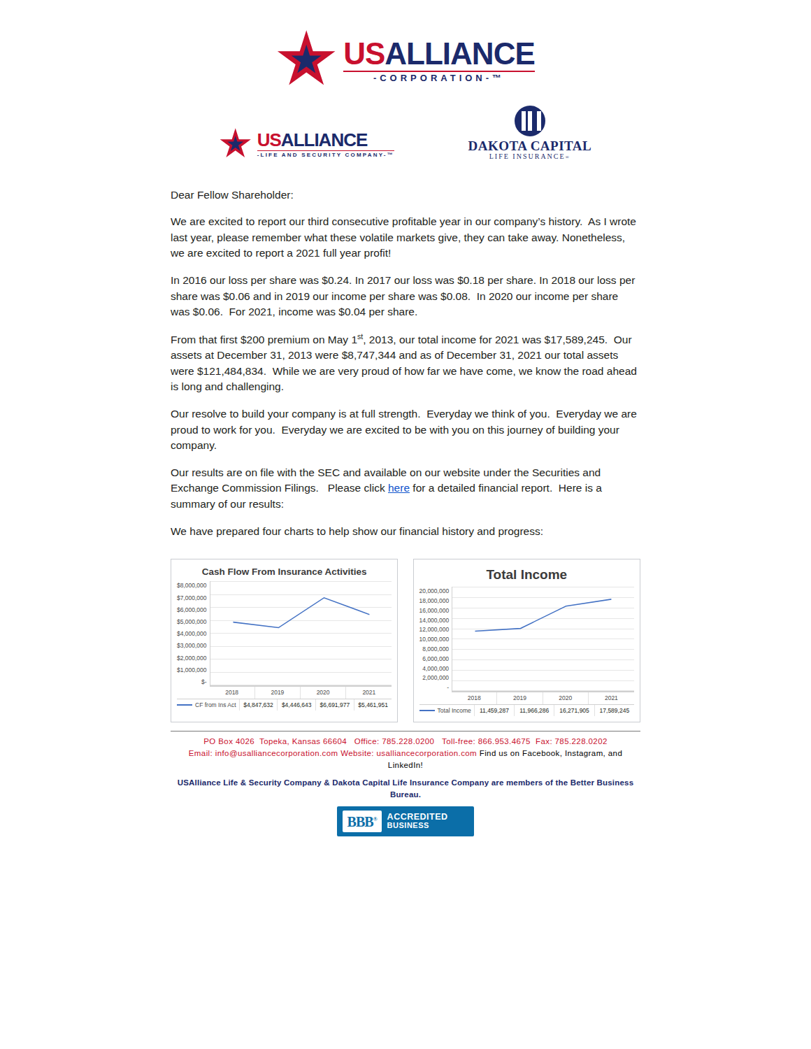USALLIANCE
-CORPORATION-™
USALLIANCE
-LIFE AND SECURITY COMPANY-™
DAKOTA CAPITAL
LIFE INSURANCE®
Dear Fellow Shareholder:
We are excited to report our third consecutive profitable year in our company’s history. As I wrote last year, please remember what these volatile markets give, they can take away. Nonetheless, we are excited to report a 2021 full year profit!
In 2016 our loss per share was $0.24. In 2017 our loss was $0.18 per share. In 2018 our loss per share was $0.06 and in 2019 our income per share was $0.08. In 2020 our income per share was $0.06. For 2021, income was $0.04 per share.
From that first $200 premium on May 1st, 2013, our total income for 2021 was $17,589,245. Our assets at December 31, 2013 were $8,747,344 and as of December 31, 2021 our total assets were $121,484,834. While we are very proud of how far we have come, we know the road ahead is long and challenging.
Our resolve to build your company is at full strength. Everyday we think of you. Everyday we are proud to work for you. Everyday we are excited to be with you on this journey of building your company.
Our results are on file with the SEC and available on our website under the Securities and Exchange Commission Filings. Please click here for a detailed financial report. Here is a summary of our results:
We have prepared four charts to help show our financial history and progress:
Cash Flow From Insurance Activities
$8,000,000 $7,000,000 $6,000,000 $5,000,000 $4,000,000 $3,000,000 $2,000,000 $1,000,000 $-
2018
2019
2020
2021
CF from Ins Act
$4,847,632
$4,446,643
$6,691,977
$5,461,951
Total Income
20,000,000 18,000,000 16,000,000 14,000,000 12,000,000 10,000,000 8,000,000 6,000,000 4,000,000 2,000,000 -
2018
2019
2020
2021
Total Income
11,459,287
11,966,286
16,271,905
17,589,245
PO Box 4026 Topeka, Kansas 66604 Office: 785.228.0200 Toll-free: 866.953.4675 Fax: 785.228.0202
Email: info@usalliancecorporation.com Website: usalliancecorporation.com Find us on Facebook, Instagram, and LinkedIn!
USAlliance Life & Security Company & Dakota Capital Life Insurance Company are members of the Better Business Bureau.
BBB®
ACCREDITEDBUSINESS